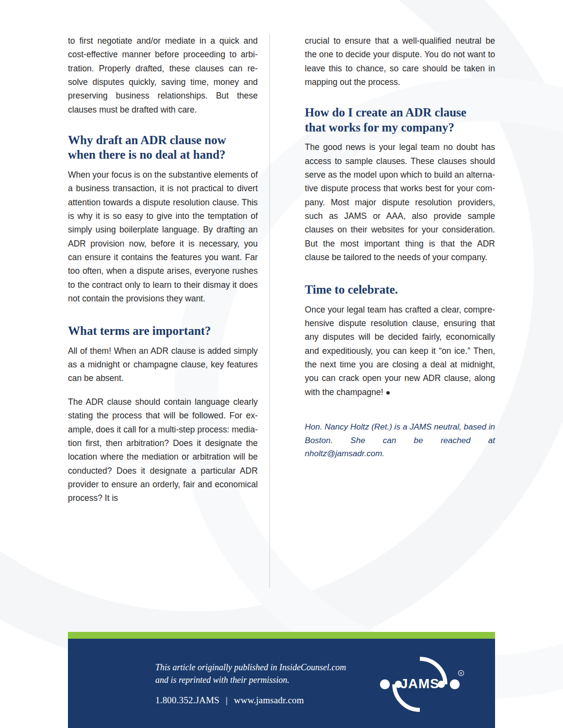to first negotiate and/or mediate in a quick and cost-effective manner before proceeding to arbitration. Properly drafted, these clauses can resolve disputes quickly, saving time, money and preserving business relationships. But these clauses must be drafted with care.
Why draft an ADR clause now
when there is no deal at hand?
When your focus is on the substantive elements of a business transaction, it is not practical to divert attention towards a dispute resolution clause. This is why it is so easy to give into the temptation of simply using boilerplate language. By drafting an ADR provision now, before it is necessary, you can ensure it contains the features you want. Far too often, when a dispute arises, everyone rushes to the contract only to learn to their dismay it does not contain the provisions they want.
What terms are important?
All of them! When an ADR clause is added simply as a midnight or champagne clause, key features can be absent.
The ADR clause should contain language clearly stating the process that will be followed. For example, does it call for a multi-step process: mediation first, then arbitration? Does it designate the location where the mediation or arbitration will be conducted? Does it designate a particular ADR provider to ensure an orderly, fair and economical process? It is
crucial to ensure that a well-qualified neutral be the one to decide your dispute. You do not want to leave this to chance, so care should be taken in mapping out the process.
How do I create an ADR clause
that works for my company?
The good news is your legal team no doubt has access to sample clauses. These clauses should serve as the model upon which to build an alternative dispute process that works best for your company. Most major dispute resolution providers, such as JAMS or AAA, also provide sample clauses on their websites for your consideration. But the most important thing is that the ADR clause be tailored to the needs of your company.
Time to celebrate.
Once your legal team has crafted a clear, comprehensive dispute resolution clause, ensuring that any disputes will be decided fairly, economically and expeditiously, you can keep it “on ice.” Then, the next time you are closing a deal at midnight, you can crack open your new ADR clause, along with the champagne!
Hon. Nancy Holtz (Ret.) is a JAMS neutral, based in Boston. She can be reached at nholtz@jamsadr.com.
This article originally published in InsideCounsel.com
and is reprinted with their permission.
1.800.352.JAMS | www.jamsadr.com
JAMS JAMS R